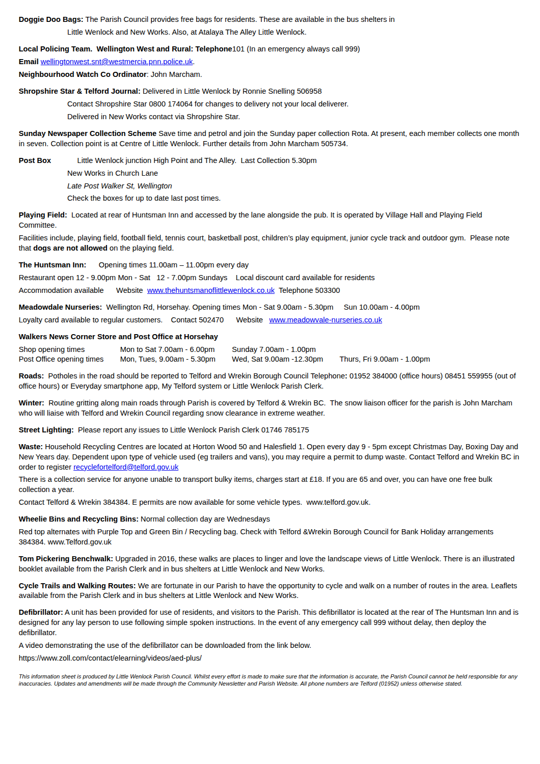Doggie Doo Bags: The Parish Council provides free bags for residents. These are available in the bus shelters in
Little Wenlock and New Works. Also, at Atalaya The Alley Little Wenlock.
Local Policing Team. Wellington West and Rural: Telephone101 (In an emergency always call 999)
Email wellingtonwest.snt@westmercia.pnn.police.uk.
Neighbourhood Watch Co Ordinator: John Marcham.
Shropshire Star & Telford Journal: Delivered in Little Wenlock by Ronnie Snelling 506958
Contact Shropshire Star 0800 174064 for changes to delivery not your local deliverer.
Delivered in New Works contact via Shropshire Star.
Sunday Newspaper Collection Scheme Save time and petrol and join the Sunday paper collection Rota. At present, each member collects one month in seven. Collection point is at Centre of Little Wenlock. Further details from John Marcham 505734.
Post Box Little Wenlock junction High Point and The Alley. Last Collection 5.30pm
New Works in Church Lane
Late Post Walker St, Wellington
Check the boxes for up to date last post times.
Playing Field: Located at rear of Huntsman Inn and accessed by the lane alongside the pub. It is operated by Village Hall and Playing Field Committee.
Facilities include, playing field, football field, tennis court, basketball post, children’s play equipment, junior cycle track and outdoor gym. Please note that dogs are not allowed on the playing field.
The Huntsman Inn: Opening times 11.00am – 11.00pm every day
Restaurant open 12 - 9.00pm Mon - Sat 12 - 7.00pm Sundays Local discount card available for residents
Accommodation available Website www.thehuntsmanoflittlewenlock.co.uk Telephone 503300
Meadowdale Nurseries: Wellington Rd, Horsehay. Opening times Mon - Sat 9.00am - 5.30pm Sun 10.00am - 4.00pm
Loyalty card available to regular customers. Contact 502470 Website www.meadowvale-nurseries.co.uk
Walkers News Corner Store and Post Office at Horsehay
| Shop opening times | Mon to Sat 7.00am - 6.00pm | Sunday 7.00am - 1.00pm | |
| Post Office opening times | Mon, Tues, 9.00am - 5.30pm | Wed, Sat 9.00am -12.30pm | Thurs, Fri 9.00am - 1.00pm |
Roads: Potholes in the road should be reported to Telford and Wrekin Borough Council Telephone: 01952 384000 (office hours) 08451 559955 (out of office hours) or Everyday smartphone app, My Telford system or Little Wenlock Parish Clerk.
Winter: Routine gritting along main roads through Parish is covered by Telford & Wrekin BC. The snow liaison officer for the parish is John Marcham who will liaise with Telford and Wrekin Council regarding snow clearance in extreme weather.
Street Lighting: Please report any issues to Little Wenlock Parish Clerk 01746 785175
Waste: Household Recycling Centres are located at Horton Wood 50 and Halesfield 1. Open every day 9 - 5pm except Christmas Day, Boxing Day and New Years day. Dependent upon type of vehicle used (eg trailers and vans), you may require a permit to dump waste. Contact Telford and Wrekin BC in order to register recyclefortelford@telford.gov.uk
There is a collection service for anyone unable to transport bulky items, charges start at £18. If you are 65 and over, you can have one free bulk collection a year.
Contact Telford & Wrekin 384384. E permits are now available for some vehicle types. www.telford.gov.uk.
Wheelie Bins and Recycling Bins: Normal collection day are Wednesdays
Red top alternates with Purple Top and Green Bin / Recycling bag. Check with Telford &Wrekin Borough Council for Bank Holiday arrangements 384384. www.Telford.gov.uk
Tom Pickering Benchwalk: Upgraded in 2016, these walks are places to linger and love the landscape views of Little Wenlock. There is an illustrated booklet available from the Parish Clerk and in bus shelters at Little Wenlock and New Works.
Cycle Trails and Walking Routes: We are fortunate in our Parish to have the opportunity to cycle and walk on a number of routes in the area. Leaflets available from the Parish Clerk and in bus shelters at Little Wenlock and New Works.
Defibrillator: A unit has been provided for use of residents, and visitors to the Parish. This defibrillator is located at the rear of The Huntsman Inn and is designed for any lay person to use following simple spoken instructions. In the event of any emergency call 999 without delay, then deploy the defibrillator.
A video demonstrating the use of the defibrillator can be downloaded from the link below.
https://www.zoll.com/contact/elearning/videos/aed-plus/
This information sheet is produced by Little Wenlock Parish Council. Whilst every effort is made to make sure that the information is accurate, the Parish Council cannot be held responsible for any inaccuracies. Updates and amendments will be made through the Community Newsletter and Parish Website. All phone numbers are Telford (01952) unless otherwise stated.